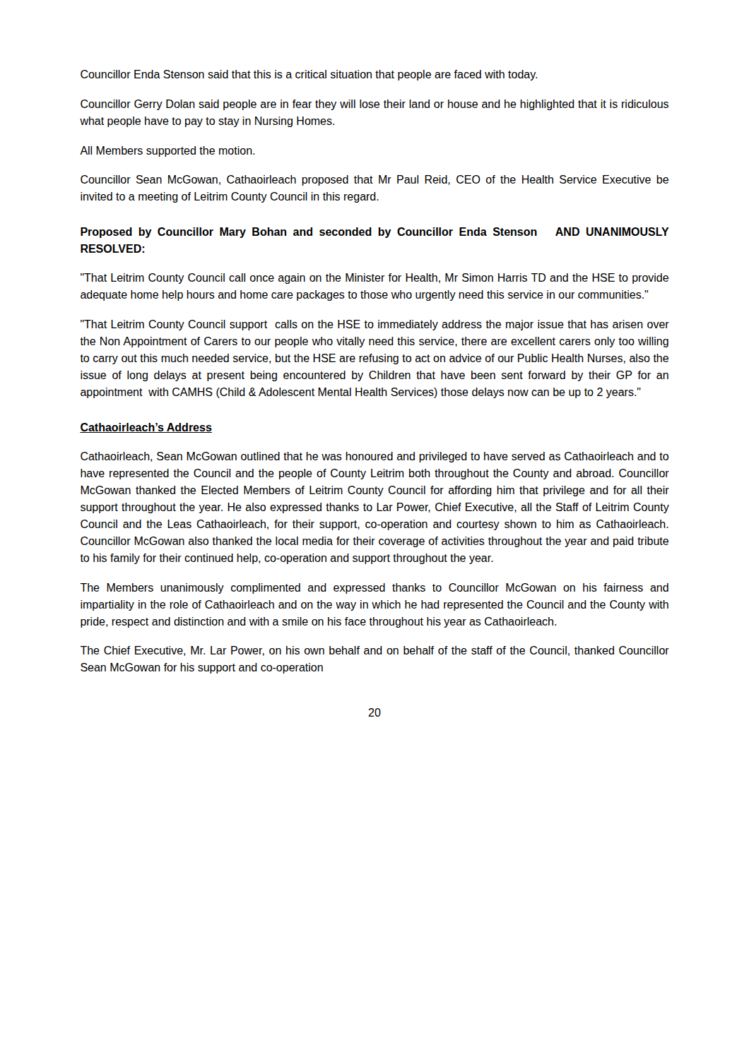Councillor Enda Stenson said that this is a critical situation that people are faced with today.
Councillor Gerry Dolan said people are in fear they will lose their land or house and he highlighted that it is ridiculous what people have to pay to stay in Nursing Homes.
All Members supported the motion.
Councillor Sean McGowan, Cathaoirleach proposed that Mr Paul Reid, CEO of the Health Service Executive be invited to a meeting of Leitrim County Council in this regard.
Proposed by Councillor Mary Bohan and seconded by Councillor Enda Stenson AND UNANIMOUSLY RESOLVED:
"That Leitrim County Council call once again on the Minister for Health, Mr Simon Harris TD and the HSE to provide adequate home help hours and home care packages to those who urgently need this service in our communities."
"That Leitrim County Council support calls on the HSE to immediately address the major issue that has arisen over the Non Appointment of Carers to our people who vitally need this service, there are excellent carers only too willing to carry out this much needed service, but the HSE are refusing to act on advice of our Public Health Nurses, also the issue of long delays at present being encountered by Children that have been sent forward by their GP for an appointment with CAMHS (Child & Adolescent Mental Health Services) those delays now can be up to 2 years."
Cathaoirleach’s Address
Cathaoirleach, Sean McGowan outlined that he was honoured and privileged to have served as Cathaoirleach and to have represented the Council and the people of County Leitrim both throughout the County and abroad. Councillor McGowan thanked the Elected Members of Leitrim County Council for affording him that privilege and for all their support throughout the year. He also expressed thanks to Lar Power, Chief Executive, all the Staff of Leitrim County Council and the Leas Cathaoirleach, for their support, co-operation and courtesy shown to him as Cathaoirleach. Councillor McGowan also thanked the local media for their coverage of activities throughout the year and paid tribute to his family for their continued help, co-operation and support throughout the year.
The Members unanimously complimented and expressed thanks to Councillor McGowan on his fairness and impartiality in the role of Cathaoirleach and on the way in which he had represented the Council and the County with pride, respect and distinction and with a smile on his face throughout his year as Cathaoirleach.
The Chief Executive, Mr. Lar Power, on his own behalf and on behalf of the staff of the Council, thanked Councillor Sean McGowan for his support and co-operation
20